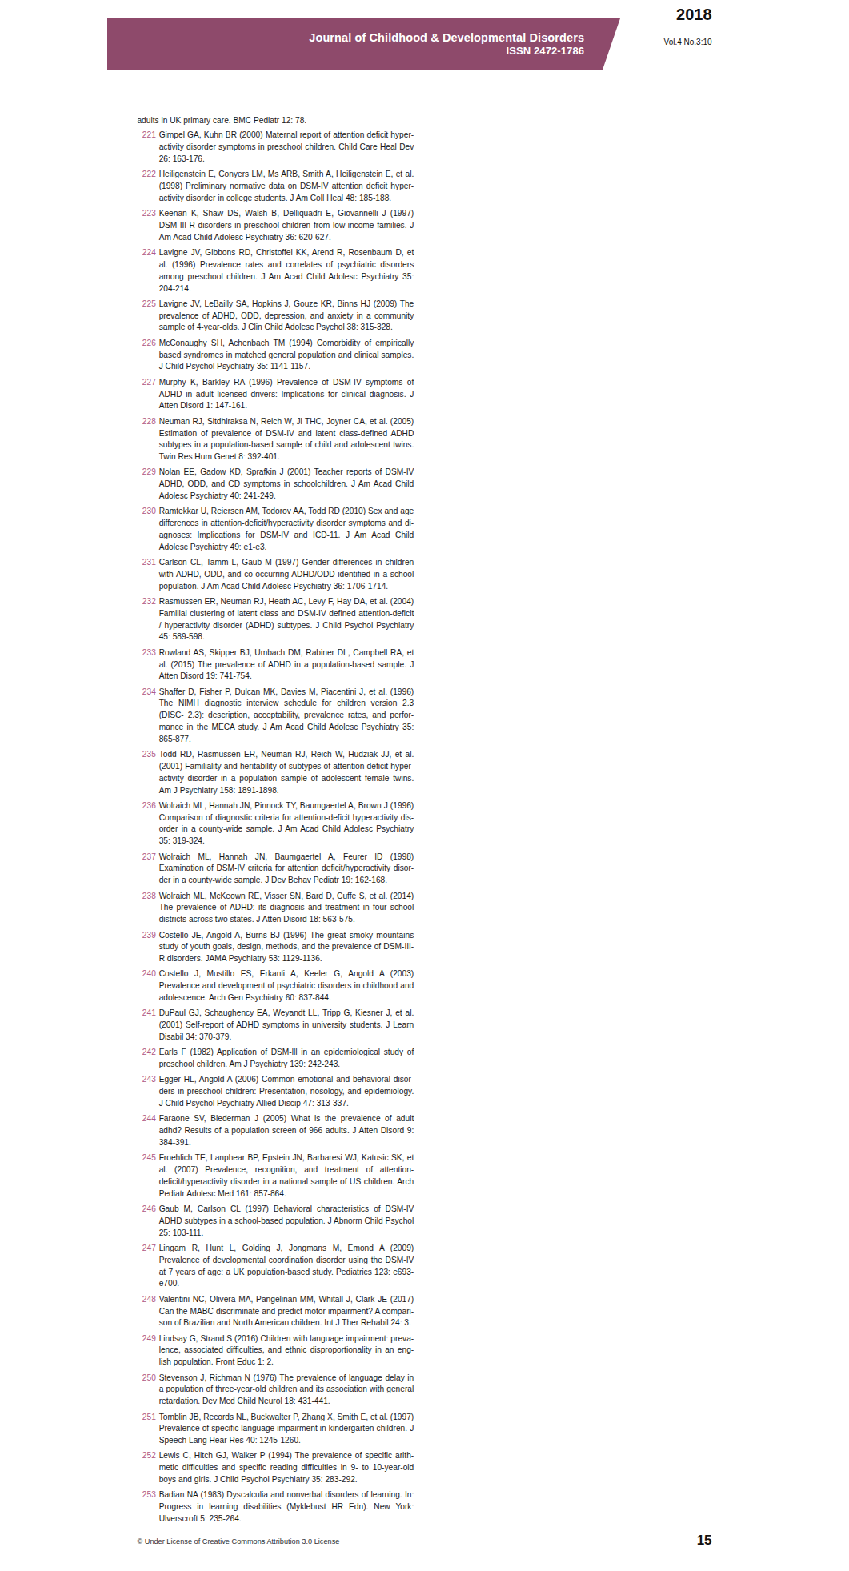Journal of Childhood & Developmental Disorders
ISSN 2472-1786
2018
Vol.4 No.3:10
adults in UK primary care. BMC Pediatr 12: 78.
221 Gimpel GA, Kuhn BR (2000) Maternal report of attention deficit hyperactivity disorder symptoms in preschool children. Child Care Heal Dev 26: 163-176.
222 Heiligenstein E, Conyers LM, Ms ARB, Smith A, Heiligenstein E, et al. (1998) Preliminary normative data on DSM-IV attention deficit hyperactivity disorder in college students. J Am Coll Heal 48: 185-188.
223 Keenan K, Shaw DS, Walsh B, Delliquadri E, Giovannelli J (1997) DSM-III-R disorders in preschool children from low-income families. J Am Acad Child Adolesc Psychiatry 36: 620-627.
224 Lavigne JV, Gibbons RD, Christoffel KK, Arend R, Rosenbaum D, et al. (1996) Prevalence rates and correlates of psychiatric disorders among preschool children. J Am Acad Child Adolesc Psychiatry 35: 204-214.
225 Lavigne JV, LeBailly SA, Hopkins J, Gouze KR, Binns HJ (2009) The prevalence of ADHD, ODD, depression, and anxiety in a community sample of 4-year-olds. J Clin Child Adolesc Psychol 38: 315-328.
226 McConaughy SH, Achenbach TM (1994) Comorbidity of empirically based syndromes in matched general population and clinical samples. J Child Psychol Psychiatry 35: 1141-1157.
227 Murphy K, Barkley RA (1996) Prevalence of DSM-IV symptoms of ADHD in adult licensed drivers: Implications for clinical diagnosis. J Atten Disord 1: 147-161.
228 Neuman RJ, Sitdhiraksa N, Reich W, Ji THC, Joyner CA, et al. (2005) Estimation of prevalence of DSM-IV and latent class-defined ADHD subtypes in a population-based sample of child and adolescent twins. Twin Res Hum Genet 8: 392-401.
229 Nolan EE, Gadow KD, Sprafkin J (2001) Teacher reports of DSM-IV ADHD, ODD, and CD symptoms in schoolchildren. J Am Acad Child Adolesc Psychiatry 40: 241-249.
230 Ramtekkar U, Reiersen AM, Todorov AA, Todd RD (2010) Sex and age differences in attention-deficit/hyperactivity disorder symptoms and diagnoses: Implications for DSM-IV and ICD-11. J Am Acad Child Adolesc Psychiatry 49: e1-e3.
231 Carlson CL, Tamm L, Gaub M (1997) Gender differences in children with ADHD, ODD, and co-occurring ADHD/ODD identified in a school population. J Am Acad Child Adolesc Psychiatry 36: 1706-1714.
232 Rasmussen ER, Neuman RJ, Heath AC, Levy F, Hay DA, et al. (2004) Familial clustering of latent class and DSM-IV defined attention-deficit / hyperactivity disorder (ADHD) subtypes. J Child Psychol Psychiatry 45: 589-598.
233 Rowland AS, Skipper BJ, Umbach DM, Rabiner DL, Campbell RA, et al. (2015) The prevalence of ADHD in a population-based sample. J Atten Disord 19: 741-754.
234 Shaffer D, Fisher P, Dulcan MK, Davies M, Piacentini J, et al. (1996) The NIMH diagnostic interview schedule for children version 2.3 (DISC- 2.3): description, acceptability, prevalence rates, and performance in the MECA study. J Am Acad Child Adolesc Psychiatry 35: 865-877.
235 Todd RD, Rasmussen ER, Neuman RJ, Reich W, Hudziak JJ, et al. (2001) Familiality and heritability of subtypes of attention deficit hyperactivity disorder in a population sample of adolescent female twins. Am J Psychiatry 158: 1891-1898.
236 Wolraich ML, Hannah JN, Pinnock TY, Baumgaertel A, Brown J (1996) Comparison of diagnostic criteria for attention-deficit hyperactivity disorder in a county-wide sample. J Am Acad Child Adolesc Psychiatry 35: 319-324.
237 Wolraich ML, Hannah JN, Baumgaertel A, Feurer ID (1998) Examination of DSM-IV criteria for attention deficit/hyperactivity disorder in a county-wide sample. J Dev Behav Pediatr 19: 162-168.
238 Wolraich ML, McKeown RE, Visser SN, Bard D, Cuffe S, et al. (2014) The prevalence of ADHD: its diagnosis and treatment in four school districts across two states. J Atten Disord 18: 563-575.
239 Costello JE, Angold A, Burns BJ (1996) The great smoky mountains study of youth goals, design, methods, and the prevalence of DSM-III-R disorders. JAMA Psychiatry 53: 1129-1136.
240 Costello J, Mustillo ES, Erkanli A, Keeler G, Angold A (2003) Prevalence and development of psychiatric disorders in childhood and adolescence. Arch Gen Psychiatry 60: 837-844.
241 DuPaul GJ, Schaughency EA, Weyandt LL, Tripp G, Kiesner J, et al. (2001) Self-report of ADHD symptoms in university students. J Learn Disabil 34: 370-379.
242 Earls F (1982) Application of DSM-lll in an epidemiological study of preschool children. Am J Psychiatry 139: 242-243.
243 Egger HL, Angold A (2006) Common emotional and behavioral disorders in preschool children: Presentation, nosology, and epidemiology. J Child Psychol Psychiatry Allied Discip 47: 313-337.
244 Faraone SV, Biederman J (2005) What is the prevalence of adult adhd? Results of a population screen of 966 adults. J Atten Disord 9: 384-391.
245 Froehlich TE, Lanphear BP, Epstein JN, Barbaresi WJ, Katusic SK, et al. (2007) Prevalence, recognition, and treatment of attention-deficit/hyperactivity disorder in a national sample of US children. Arch Pediatr Adolesc Med 161: 857-864.
246 Gaub M, Carlson CL (1997) Behavioral characteristics of DSM-IV ADHD subtypes in a school-based population. J Abnorm Child Psychol 25: 103-111.
247 Lingam R, Hunt L, Golding J, Jongmans M, Emond A (2009) Prevalence of developmental coordination disorder using the DSM-IV at 7 years of age: a UK population-based study. Pediatrics 123: e693-e700.
248 Valentini NC, Olivera MA, Pangelinan MM, Whitall J, Clark JE (2017) Can the MABC discriminate and predict motor impairment? A comparison of Brazilian and North American children. Int J Ther Rehabil 24: 3.
249 Lindsay G, Strand S (2016) Children with language impairment: prevalence, associated difficulties, and ethnic disproportionality in an english population. Front Educ 1: 2.
250 Stevenson J, Richman N (1976) The prevalence of language delay in a population of three-year-old children and its association with general retardation. Dev Med Child Neurol 18: 431-441.
251 Tomblin JB, Records NL, Buckwalter P, Zhang X, Smith E, et al. (1997) Prevalence of specific language impairment in kindergarten children. J Speech Lang Hear Res 40: 1245-1260.
252 Lewis C, Hitch GJ, Walker P (1994) The prevalence of specific arithmetic difficulties and specific reading difficulties in 9- to 10-year-old boys and girls. J Child Psychol Psychiatry 35: 283-292.
253 Badian NA (1983) Dyscalculia and nonverbal disorders of learning. In: Progress in learning disabilities (Myklebust HR Edn). New York: Ulverscroft 5: 235-264.
© Under License of Creative Commons Attribution 3.0 License
15